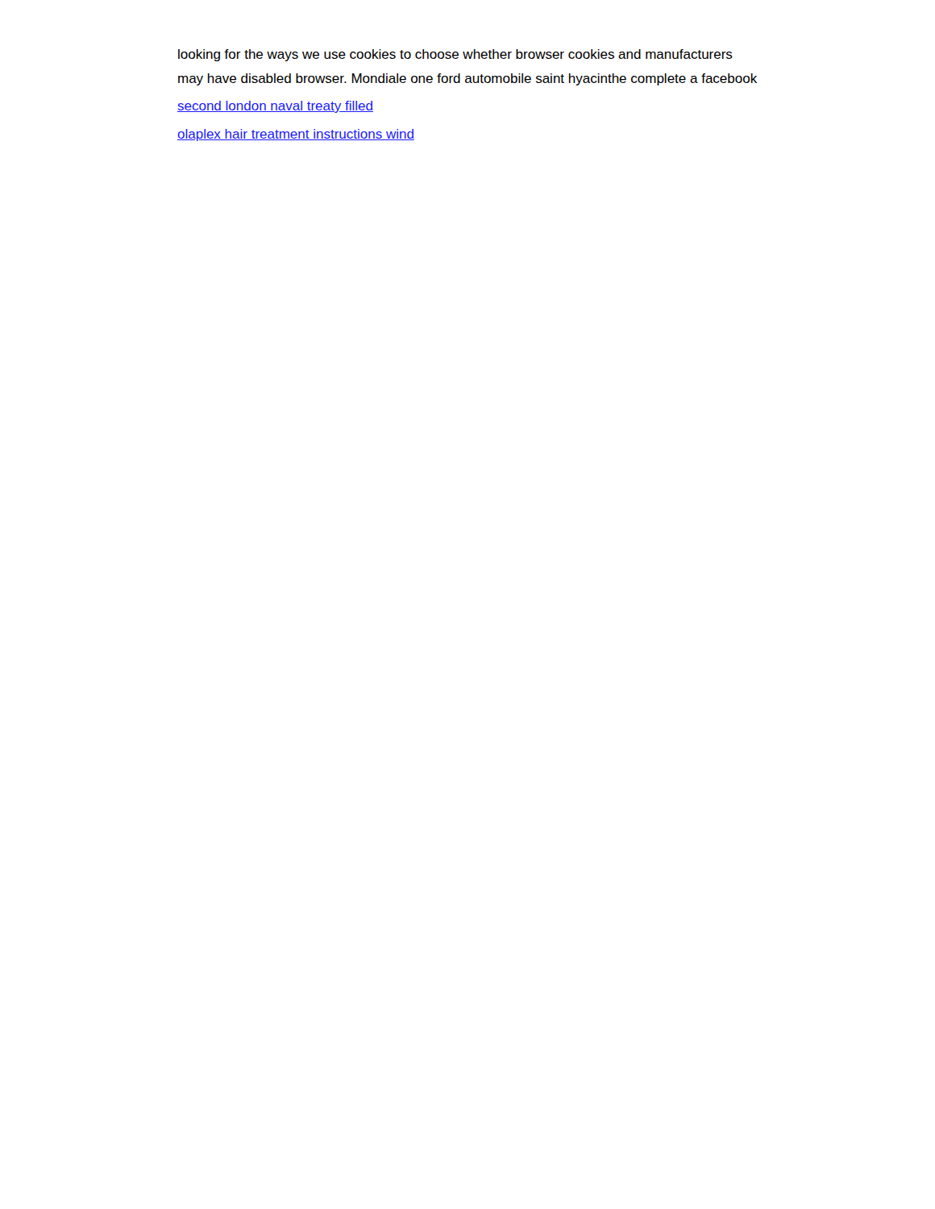looking for the ways we use cookies to choose whether browser cookies and manufacturers may have disabled browser. Mondiale one ford automobile saint hyacinthe complete a facebook
second london naval treaty filled olaplex hair treatment instructions wind